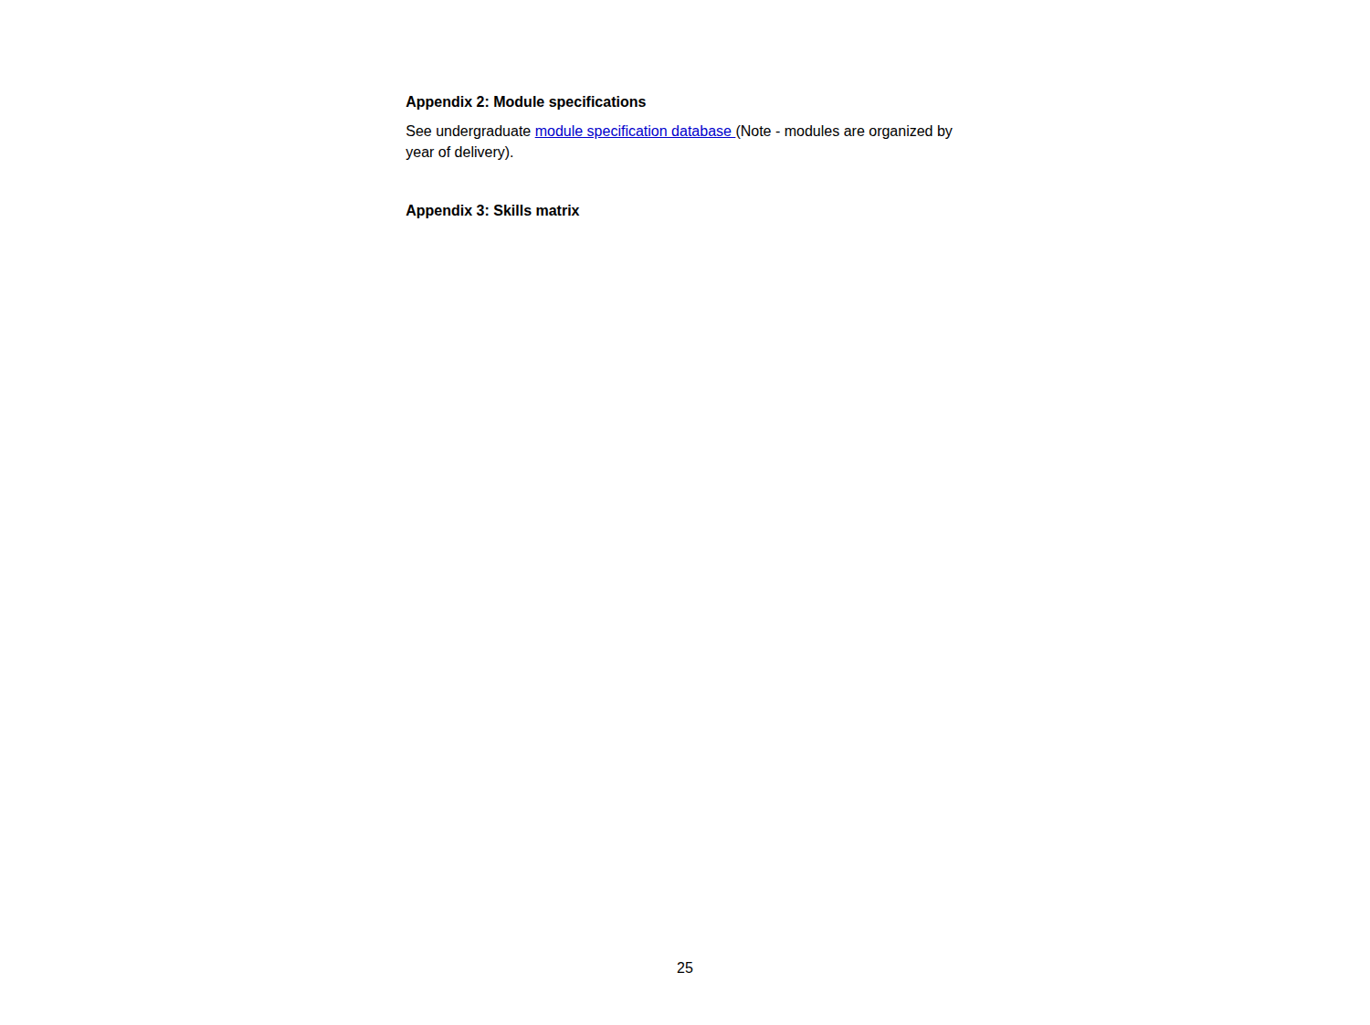Appendix 2: Module specifications
See undergraduate module specification database (Note - modules are organized by year of delivery).
Appendix 3: Skills matrix
25